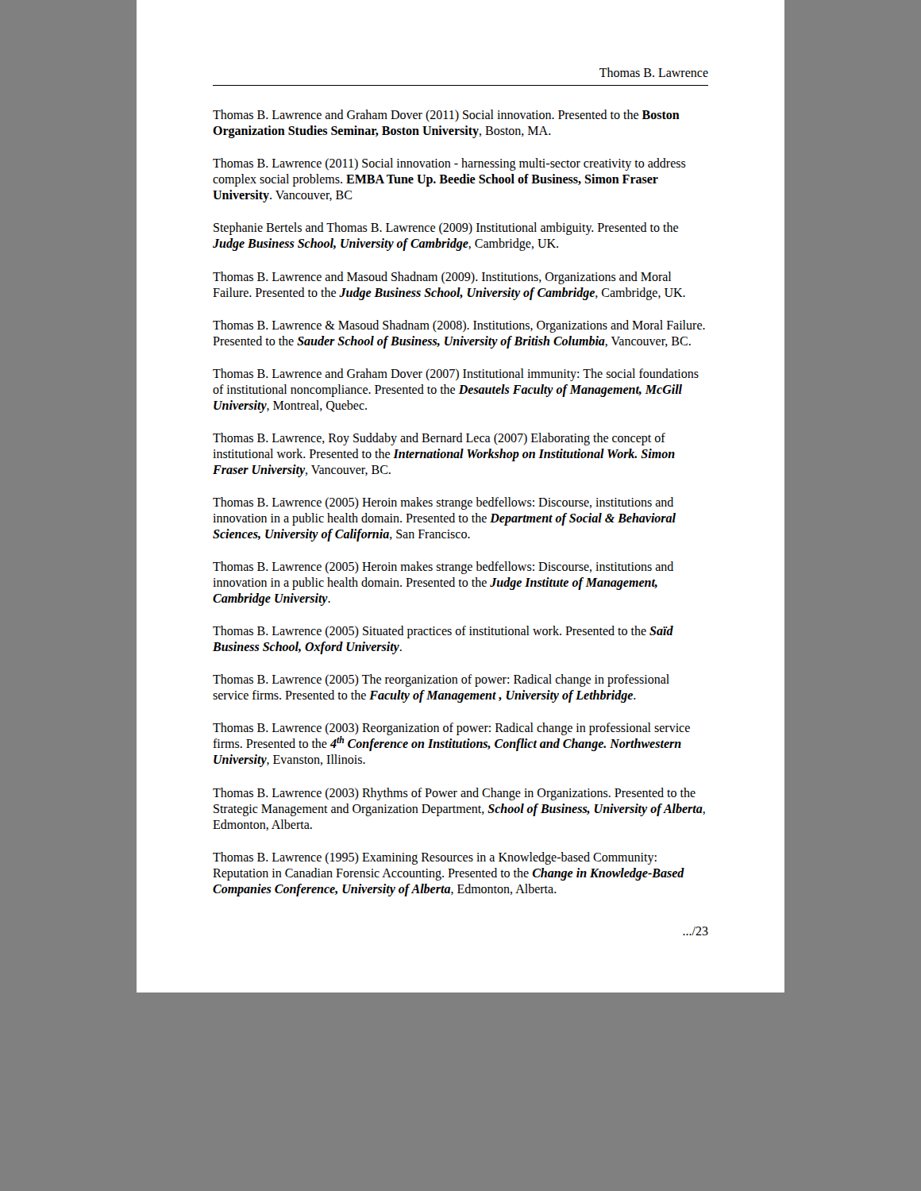Thomas B. Lawrence
Thomas B. Lawrence and Graham Dover (2011) Social innovation. Presented to the Boston Organization Studies Seminar, Boston University, Boston, MA.
Thomas B. Lawrence (2011) Social innovation - harnessing multi-sector creativity to address complex social problems. EMBA Tune Up. Beedie School of Business, Simon Fraser University. Vancouver, BC
Stephanie Bertels and Thomas B. Lawrence (2009) Institutional ambiguity. Presented to the Judge Business School, University of Cambridge, Cambridge, UK.
Thomas B. Lawrence and Masoud Shadnam (2009). Institutions, Organizations and Moral Failure. Presented to the Judge Business School, University of Cambridge, Cambridge, UK.
Thomas B. Lawrence & Masoud Shadnam (2008). Institutions, Organizations and Moral Failure. Presented to the Sauder School of Business, University of British Columbia, Vancouver, BC.
Thomas B. Lawrence and Graham Dover (2007) Institutional immunity: The social foundations of institutional noncompliance. Presented to the Desautels Faculty of Management, McGill University, Montreal, Quebec.
Thomas B. Lawrence, Roy Suddaby and Bernard Leca (2007) Elaborating the concept of institutional work. Presented to the International Workshop on Institutional Work. Simon Fraser University, Vancouver, BC.
Thomas B. Lawrence (2005) Heroin makes strange bedfellows: Discourse, institutions and innovation in a public health domain. Presented to the Department of Social & Behavioral Sciences, University of California, San Francisco.
Thomas B. Lawrence (2005) Heroin makes strange bedfellows: Discourse, institutions and innovation in a public health domain. Presented to the Judge Institute of Management, Cambridge University.
Thomas B. Lawrence (2005) Situated practices of institutional work. Presented to the Saïd Business School, Oxford University.
Thomas B. Lawrence (2005) The reorganization of power: Radical change in professional service firms. Presented to the Faculty of Management , University of Lethbridge.
Thomas B. Lawrence (2003) Reorganization of power: Radical change in professional service firms. Presented to the 4th Conference on Institutions, Conflict and Change. Northwestern University, Evanston, Illinois.
Thomas B. Lawrence (2003) Rhythms of Power and Change in Organizations. Presented to the Strategic Management and Organization Department, School of Business, University of Alberta, Edmonton, Alberta.
Thomas B. Lawrence (1995) Examining Resources in a Knowledge-based Community: Reputation in Canadian Forensic Accounting. Presented to the Change in Knowledge-Based Companies Conference, University of Alberta, Edmonton, Alberta.
.../23